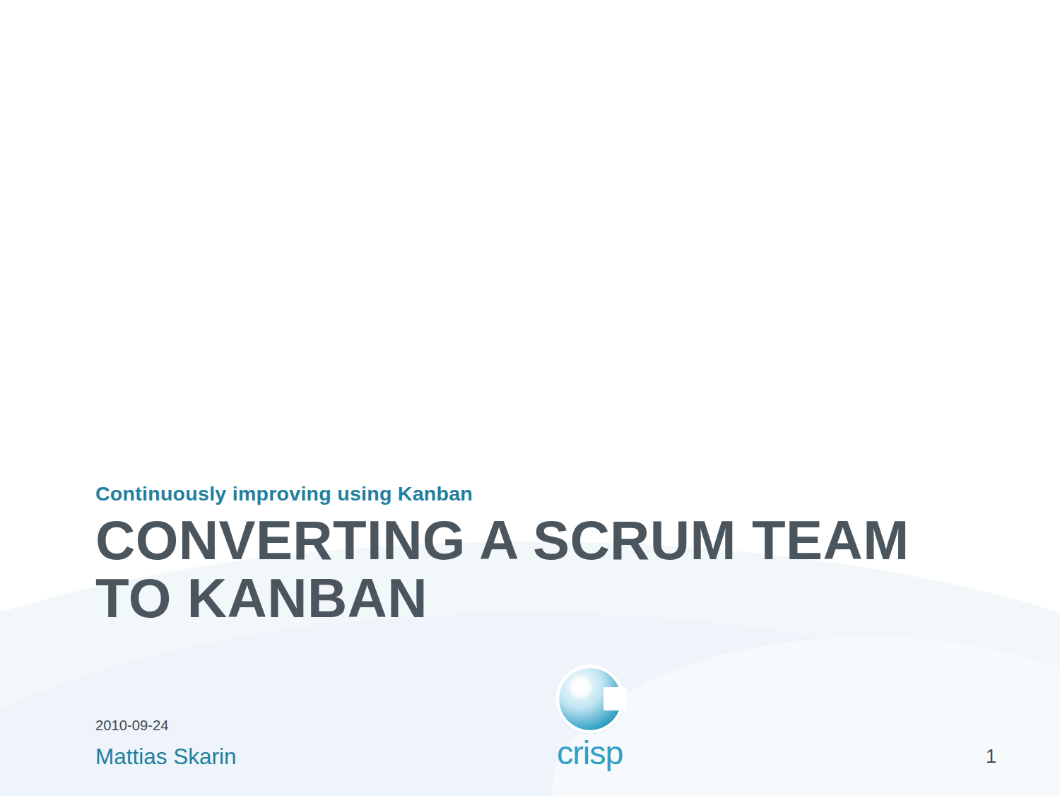Continuously improving using Kanban
Converting a Scrum team to Kanban
2010-09-24 Mattias Skarin
crisp
1